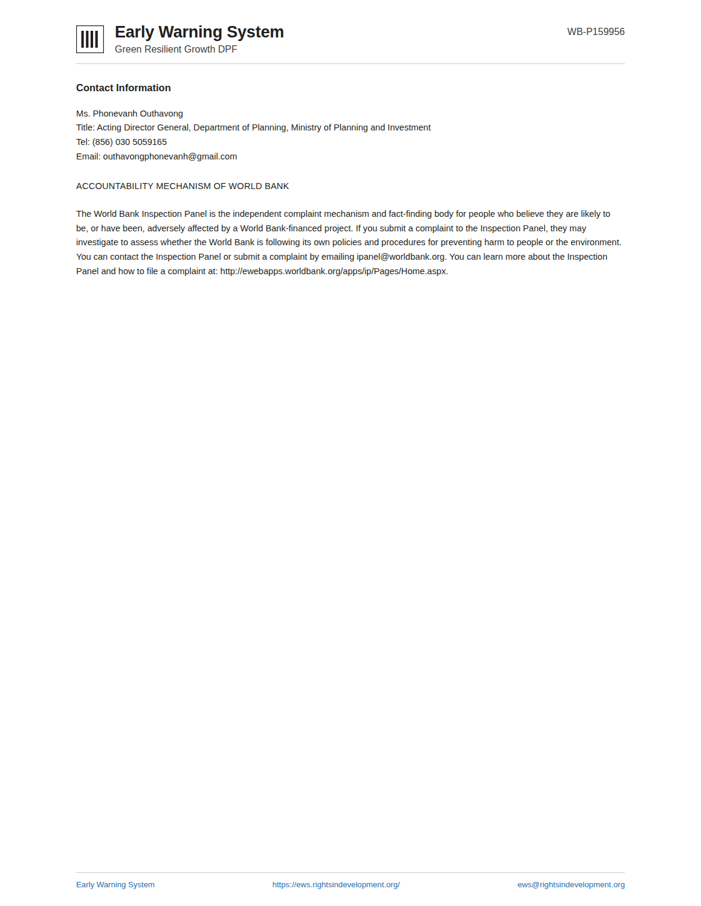Early Warning System
Green Resilient Growth DPF
WB-P159956
Contact Information
Ms. Phonevanh Outhavong
Title: Acting Director General, Department of Planning, Ministry of Planning and Investment
Tel: (856) 030 5059165
Email: outhavongphonevanh@gmail.com
ACCOUNTABILITY MECHANISM OF WORLD BANK
The World Bank Inspection Panel is the independent complaint mechanism and fact-finding body for people who believe they are likely to be, or have been, adversely affected by a World Bank-financed project. If you submit a complaint to the Inspection Panel, they may investigate to assess whether the World Bank is following its own policies and procedures for preventing harm to people or the environment. You can contact the Inspection Panel or submit a complaint by emailing ipanel@worldbank.org. You can learn more about the Inspection Panel and how to file a complaint at: http://ewebapps.worldbank.org/apps/ip/Pages/Home.aspx.
Early Warning System
https://ews.rightsindevelopment.org/
ews@rightsindevelopment.org